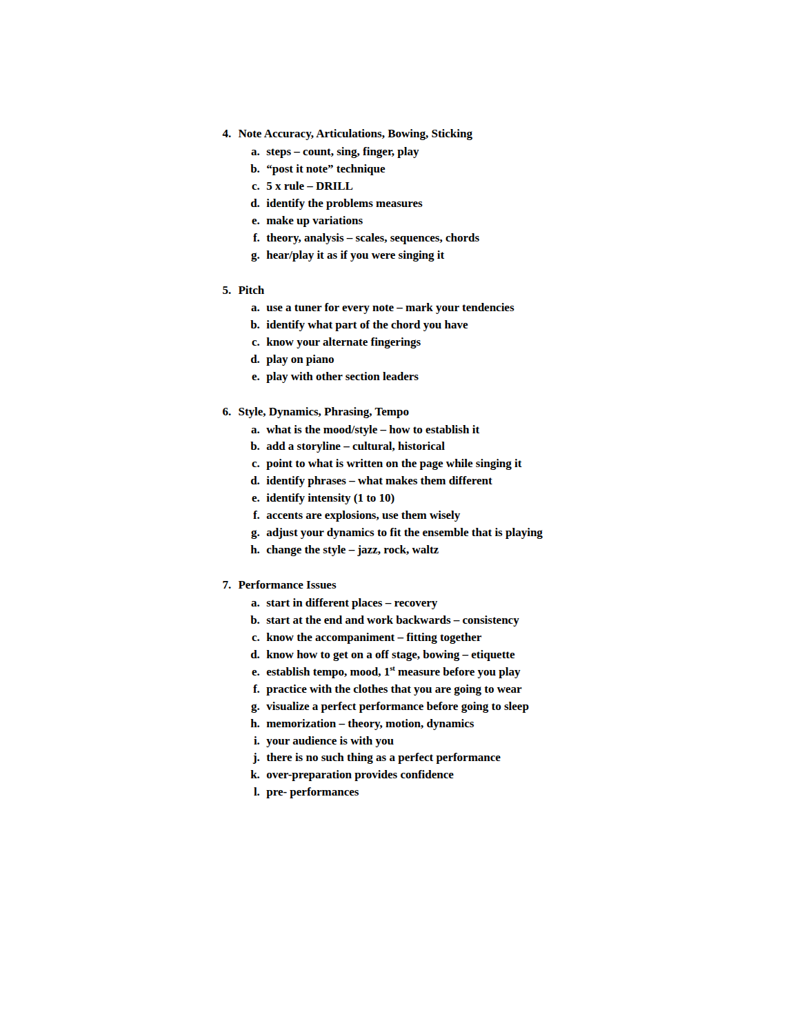Note Accuracy, Articulations, Bowing, Sticking
steps – count, sing, finger, play
“post it note” technique
5 x rule – DRILL
identify the problems measures
make up variations
theory, analysis – scales, sequences, chords
hear/play it as if you were singing it
Pitch
use a tuner for every note – mark your tendencies
identify what part of the chord you have
know your alternate fingerings
play on piano
play with other section leaders
Style, Dynamics, Phrasing, Tempo
what is the mood/style – how to establish it
add a storyline – cultural, historical
point to what is written on the page while singing it
identify phrases – what makes them different
identify intensity (1 to 10)
accents are explosions, use them wisely
adjust your dynamics to fit the ensemble that is playing
change the style – jazz, rock, waltz
Performance Issues
start in different places – recovery
start at the end and work backwards – consistency
know the accompaniment – fitting together
know how to get on a off stage, bowing – etiquette
establish tempo, mood, 1st measure before you play
practice with the clothes that you are going to wear
visualize a perfect performance before going to sleep
memorization – theory, motion, dynamics
your audience is with you
there is no such thing as a perfect performance
over-preparation provides confidence
pre- performances